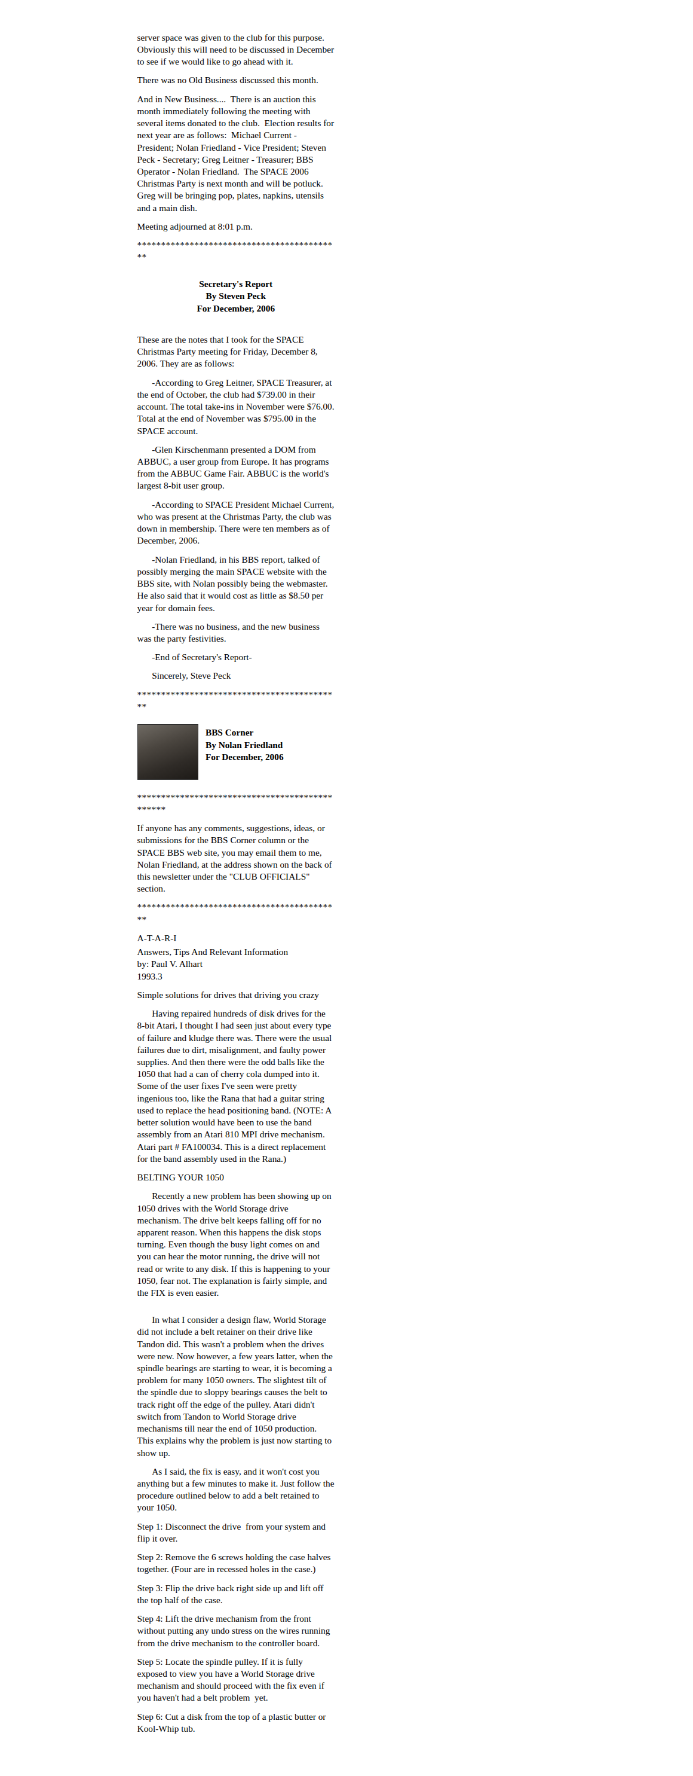server space was given to the club for this purpose. Obviously this will need to be discussed in December to see if we would like to go ahead with it.
There was no Old Business discussed this month.
And in New Business.... There is an auction this month immediately following the meeting with several items donated to the club. Election results for next year are as follows: Michael Current - President; Nolan Friedland - Vice President; Steven Peck - Secretary; Greg Leitner - Treasurer; BBS Operator - Nolan Friedland. The SPACE 2006 Christmas Party is next month and will be potluck. Greg will be bringing pop, plates, napkins, utensils and a main dish.
Meeting adjourned at 8:01 p.m.
*******************************************
Secretary's Report
By Steven Peck
For December, 2006
These are the notes that I took for the SPACE Christmas Party meeting for Friday, December 8, 2006. They are as follows:
-According to Greg Leitner, SPACE Treasurer, at the end of October, the club had $739.00 in their account. The total take-ins in November were $76.00. Total at the end of November was $795.00 in the SPACE account.
-Glen Kirschenmann presented a DOM from ABBUC, a user group from Europe. It has programs from the ABBUC Game Fair. ABBUC is the world's largest 8-bit user group.
-According to SPACE President Michael Current, who was present at the Christmas Party, the club was down in membership. There were ten members as of December, 2006.
-Nolan Friedland, in his BBS report, talked of possibly merging the main SPACE website with the BBS site, with Nolan possibly being the webmaster. He also said that it would cost as little as $8.50 per year for domain fees.
-There was no business, and the new business was the party festivities.
-End of Secretary's Report-
Sincerely, Steve Peck
*******************************************
BBS Corner
By Nolan Friedland
For December, 2006
***********************************************
If anyone has any comments, suggestions, ideas, or submissions for the BBS Corner column or the SPACE BBS web site, you may email them to me, Nolan Friedland, at the address shown on the back of this newsletter under the "CLUB OFFICIALS" section.
*******************************************
A-T-A-R-I
Answers, Tips And Relevant Information
by: Paul V. Alhart
1993.3
Simple solutions for drives that driving you crazy
Having repaired hundreds of disk drives for the 8-bit Atari, I thought I had seen just about every type of failure and kludge there was. There were the usual failures due to dirt, misalignment, and faulty power supplies. And then there were the odd balls like the 1050 that had a can of cherry cola dumped into it. Some of the user fixes I've seen were pretty ingenious too, like the Rana that had a guitar string used to replace the head positioning band. (NOTE: A better solution would have been to use the band assembly from an Atari 810 MPI drive mechanism. Atari part # FA100034. This is a direct replacement for the band assembly used in the Rana.)
BELTING YOUR 1050
Recently a new problem has been showing up on 1050 drives with the World Storage drive mechanism. The drive belt keeps falling off for no apparent reason. When this happens the disk stops turning. Even though the busy light comes on and you can hear the motor running, the drive will not read or write to any disk. If this is happening to your 1050, fear not. The explanation is fairly simple, and the FIX is even easier.
In what I consider a design flaw, World Storage did not include a belt retainer on their drive like Tandon did. This wasn't a problem when the drives were new. Now however, a few years latter, when the spindle bearings are starting to wear, it is becoming a problem for many 1050 owners. The slightest tilt of the spindle due to sloppy bearings causes the belt to track right off the edge of the pulley. Atari didn't switch from Tandon to World Storage drive mechanisms till near the end of 1050 production. This explains why the problem is just now starting to show up.
As I said, the fix is easy, and it won't cost you anything but a few minutes to make it. Just follow the procedure outlined below to add a belt retained to your 1050.
Step 1: Disconnect the drive from your system and flip it over.
Step 2: Remove the 6 screws holding the case halves together. (Four are in recessed holes in the case.)
Step 3: Flip the drive back right side up and lift off the top half of the case.
Step 4: Lift the drive mechanism from the front without putting any undo stress on the wires running from the drive mechanism to the controller board.
Step 5: Locate the spindle pulley. If it is fully exposed to view you have a World Storage drive mechanism and should proceed with the fix even if you haven't had a belt problem yet.
Step 6: Cut a disk from the top of a plastic butter or Kool-Whip tub.